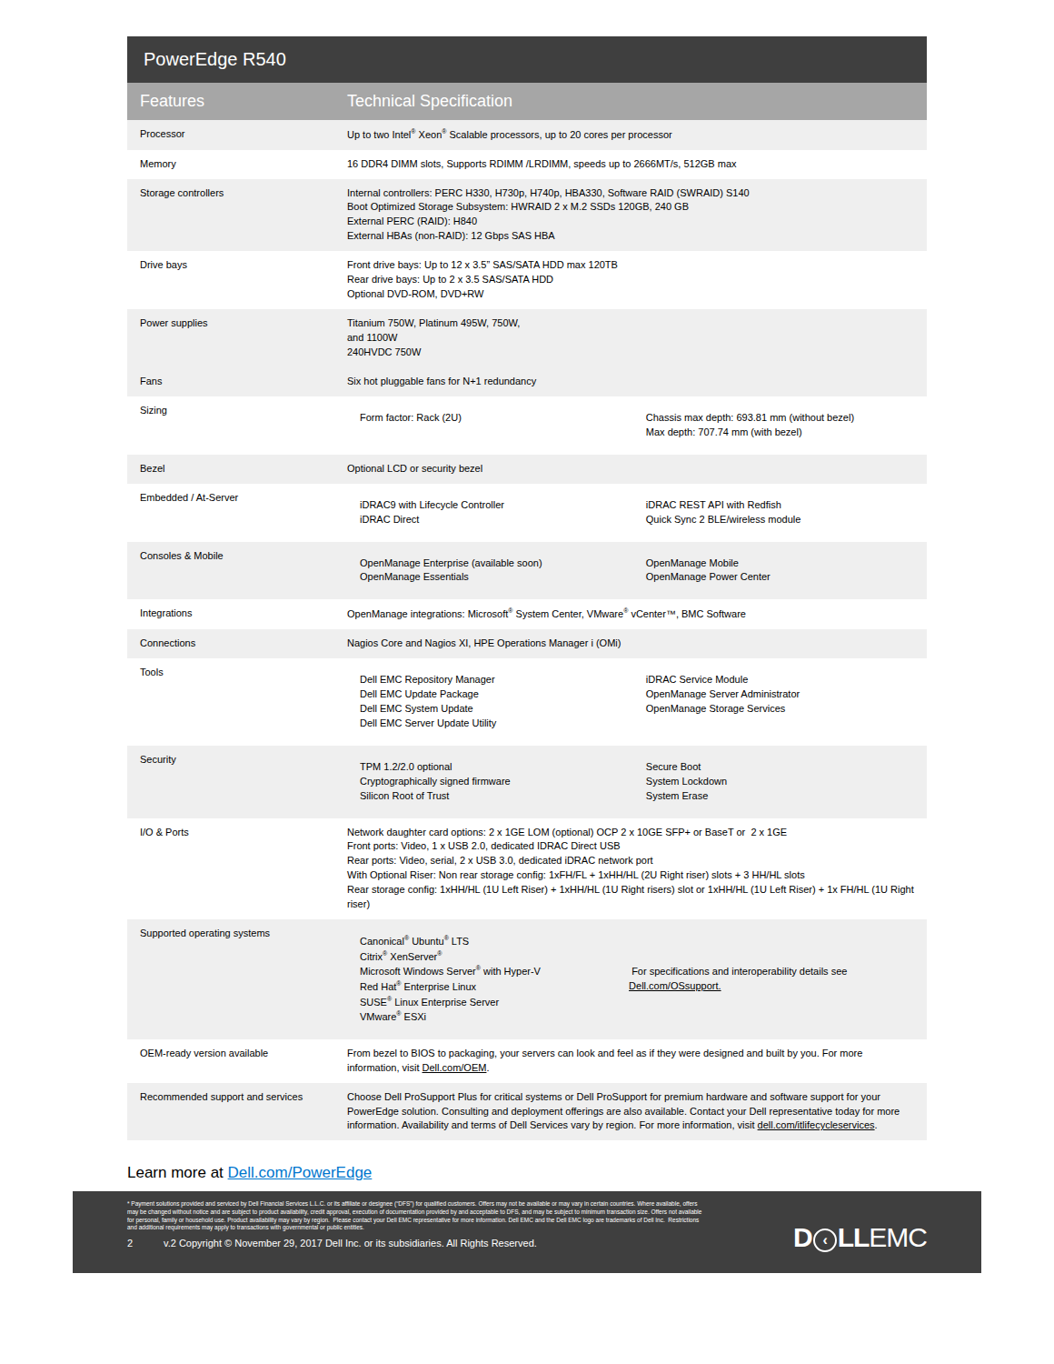PowerEdge R540
| Features | Technical Specification |
| --- | --- |
| Processor | Up to two Intel ® Xeon ® Scalable processors, up to 20 cores per processor |
| Memory | 16 DDR4 DIMM slots, Supports RDIMM /LRDIMM, speeds up to 2666MT/s, 512GB max |
| Storage controllers | Internal controllers: PERC H330, H730p, H740p, HBA330, Software RAID (SWRAID) S140 Boot Optimized Storage Subsystem: HWRAID 2 x M.2 SSDs 120GB, 240 GB External PERC (RAID): H840 External HBAs (non-RAID): 12 Gbps SAS HBA |
| Drive bays | Front drive bays: Up to 12 x 3.5” SAS/SATA HDD max 120TB Rear drive bays: Up to 2 x 3.5 SAS/SATA HDD Optional DVD-ROM, DVD+RW |
| Power supplies | Titanium 750W, Platinum 495W, 750W, and 1100W 240HVDC 750W |
| Fans | Six hot pluggable fans for N+1 redundancy |
| Sizing | / Form factor: Rack (2U) / Chassis max depth: 693.81 mm (without bezel) Max depth: 707.74 mm (with bezel) / |
| Bezel | Optional LCD or security bezel |
| Embedded / At-Server | / iDRAC9 with Lifecycle Controller iDRAC Direct / iDRAC REST API with Redfish Quick Sync 2 BLE/wireless module / |
| Consoles & Mobile | / OpenManage Enterprise (available soon) OpenManage Essentials / OpenManage Mobile OpenManage Power Center / |
| Integrations | OpenManage integrations: Microsoft ® System Center, VMware ® vCenter™, BMC Software |
| Connections | Nagios Core and Nagios XI, HPE Operations Manager i (OMi) |
| Tools | / Dell EMC Repository Manager Dell EMC Update Package Dell EMC System Update Dell EMC Server Update Utility / iDRAC Service Module OpenManage Server Administrator OpenManage Storage Services / |
| Security | / TPM 1.2/2.0 optional Cryptographically signed firmware Silicon Root of Trust / Secure Boot System Lockdown System Erase / |
| I/O & Ports | Network daughter card options: 2 x 1GE LOM (optional) OCP 2 x 10GE SFP+ or BaseT or 2 x 1GE Front ports: Video, 1 x USB 2.0, dedicated IDRAC Direct USB Rear ports: Video, serial, 2 x USB 3.0, dedicated iDRAC network port With Optional Riser: Non rear storage config: 1xFH/FL + 1xHH/HL (2U Right riser) slots + 3 HH/HL slots Rear storage config: 1xHH/HL (1U Left Riser) + 1xHH/HL (1U Right risers) slot or 1xHH/HL (1U Left Riser) + 1x FH/HL (1U Right riser) |
| Supported operating systems | / Canonical ® Ubuntu ® LTS Citrix ® XenServer ® Microsoft Windows Server ® with Hyper-V Red Hat ® Enterprise Linux SUSE ® Linux Enterprise Server VMware ® ESXi / For specifications and interoperability details see Dell.com/OSsupport. / |
| OEM-ready version available | From bezel to BIOS to packaging, your servers can look and feel as if they were designed and built by you. For more information, visit Dell.com/OEM . |
| Recommended support and services | Choose Dell ProSupport Plus for critical systems or Dell ProSupport for premium hardware and software support for your PowerEdge solution. Consulting and deployment offerings are also available. Contact your Dell representative today for more information. Availability and terms of Dell Services vary by region. For more information, visit dell.com/itlifecycleservices . |
Learn more at Dell.com/PowerEdge
* Payment solutions provided and serviced by Dell Financial Services L.L.C. or its affiliate or designee (“DFS”) for qualified customers. Offers may not be available or may vary in certain countries. Where available, offers may be changed without notice and are subject to product availability, credit approval, execution of documentation provided by and acceptable to DFS, and may be subject to minimum transaction size. Offers not available for personal, family or household use. Product availability may vary by region. Please contact your Dell EMC representative for more information. Dell EMC and the Dell EMC logo are trademarks of Dell Inc. Restrictions and additional requirements may apply to transactions with governmental or public entities.
2v.2 Copyright © November 29, 2017 Dell Inc. or its subsidiaries. All Rights Reserved.
D‹LLEMC